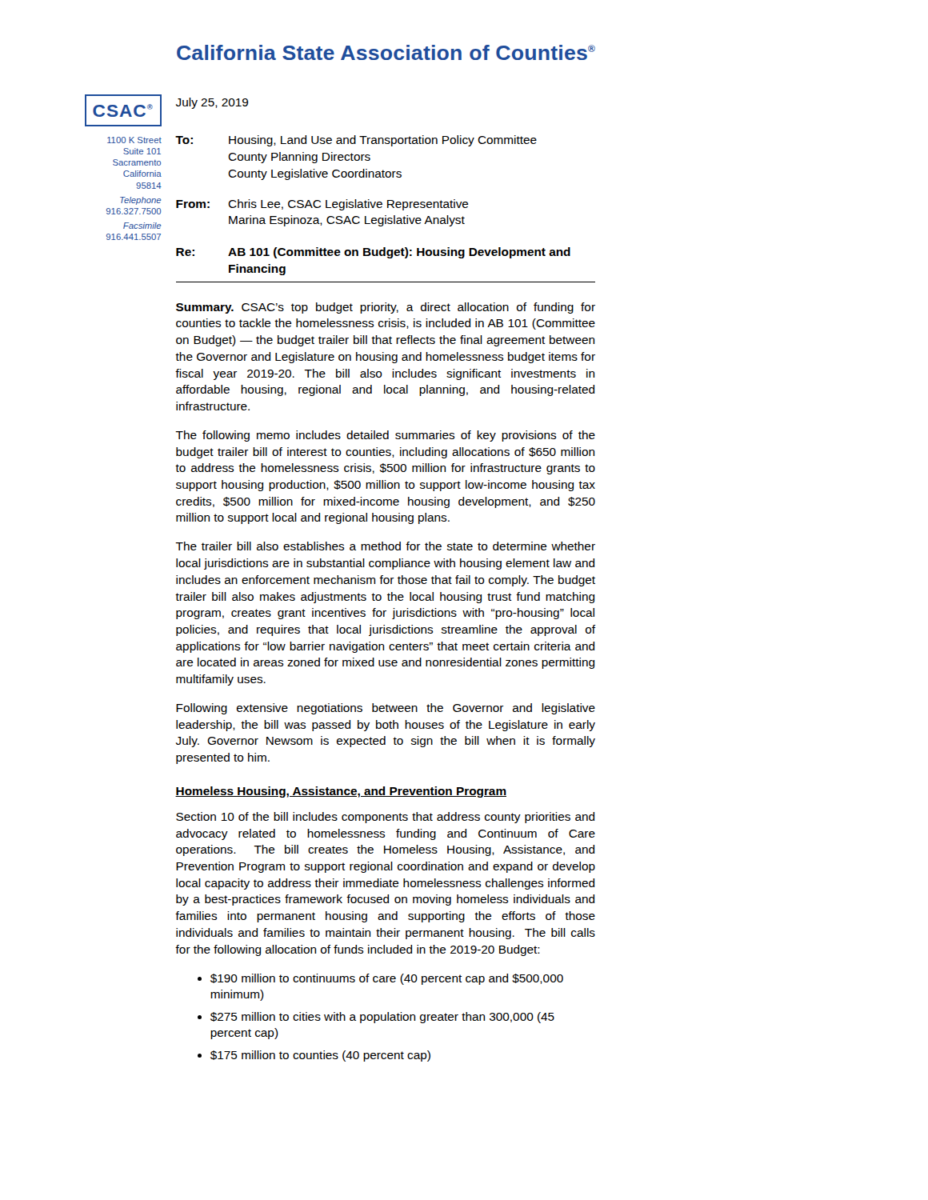California State Association of Counties®
CSAC®
1100 K Street
Suite 101
Sacramento
California
95814
Telephone
916.327.7500
Facsimile
916.441.5507
July 25, 2019
| To: | Housing, Land Use and Transportation Policy Committee County Planning Directors County Legislative Coordinators |
| From: | Chris Lee, CSAC Legislative Representative Marina Espinoza, CSAC Legislative Analyst |
| Re: | AB 101 (Committee on Budget): Housing Development and Financing |
Summary. CSAC’s top budget priority, a direct allocation of funding for counties to tackle the homelessness crisis, is included in AB 101 (Committee on Budget) — the budget trailer bill that reflects the final agreement between the Governor and Legislature on housing and homelessness budget items for fiscal year 2019-20. The bill also includes significant investments in affordable housing, regional and local planning, and housing-related infrastructure.
The following memo includes detailed summaries of key provisions of the budget trailer bill of interest to counties, including allocations of $650 million to address the homelessness crisis, $500 million for infrastructure grants to support housing production, $500 million to support low-income housing tax credits, $500 million for mixed-income housing development, and $250 million to support local and regional housing plans.
The trailer bill also establishes a method for the state to determine whether local jurisdictions are in substantial compliance with housing element law and includes an enforcement mechanism for those that fail to comply. The budget trailer bill also makes adjustments to the local housing trust fund matching program, creates grant incentives for jurisdictions with “pro-housing” local policies, and requires that local jurisdictions streamline the approval of applications for “low barrier navigation centers” that meet certain criteria and are located in areas zoned for mixed use and nonresidential zones permitting multifamily uses.
Following extensive negotiations between the Governor and legislative leadership, the bill was passed by both houses of the Legislature in early July. Governor Newsom is expected to sign the bill when it is formally presented to him.
Homeless Housing, Assistance, and Prevention Program
Section 10 of the bill includes components that address county priorities and advocacy related to homelessness funding and Continuum of Care operations. The bill creates the Homeless Housing, Assistance, and Prevention Program to support regional coordination and expand or develop local capacity to address their immediate homelessness challenges informed by a best-practices framework focused on moving homeless individuals and families into permanent housing and supporting the efforts of those individuals and families to maintain their permanent housing. The bill calls for the following allocation of funds included in the 2019-20 Budget:
$190 million to continuums of care (40 percent cap and $500,000 minimum)
$275 million to cities with a population greater than 300,000 (45 percent cap)
$175 million to counties (40 percent cap)